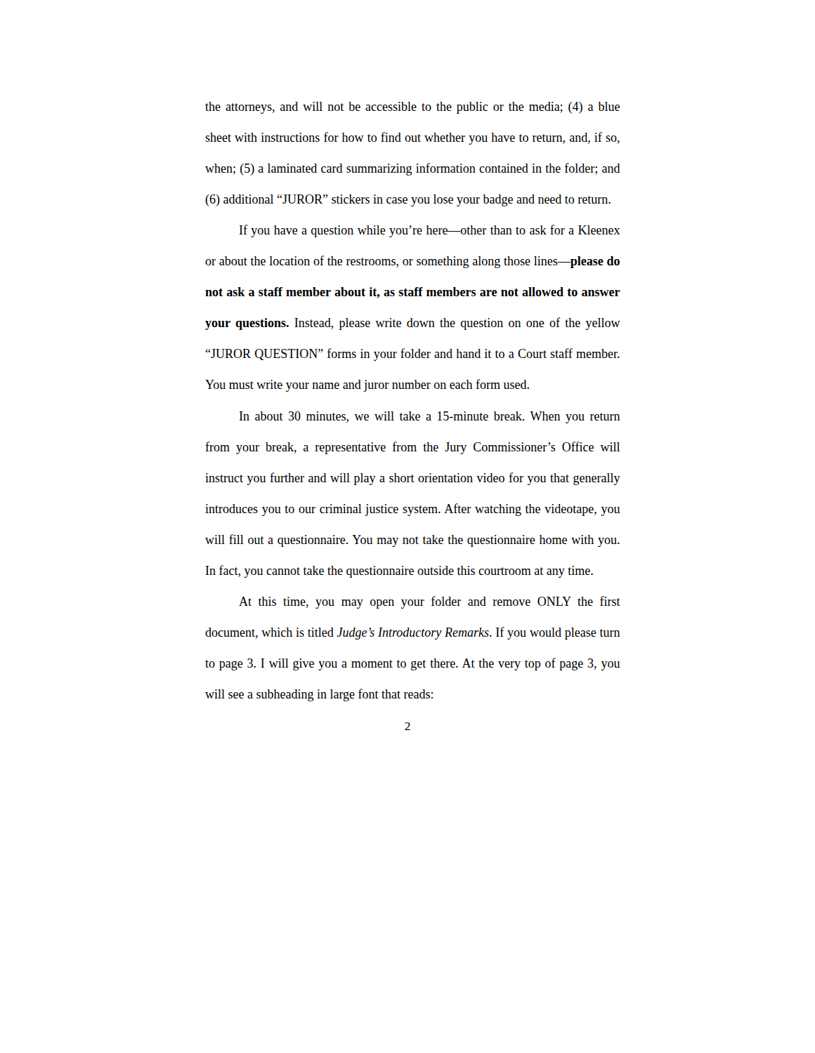the attorneys, and will not be accessible to the public or the media; (4) a blue sheet with instructions for how to find out whether you have to return, and, if so, when; (5) a laminated card summarizing information contained in the folder; and (6) additional “JUROR” stickers in case you lose your badge and need to return.
If you have a question while you’re here—other than to ask for a Kleenex or about the location of the restrooms, or something along those lines—please do not ask a staff member about it, as staff members are not allowed to answer your questions. Instead, please write down the question on one of the yellow “JUROR QUESTION” forms in your folder and hand it to a Court staff member. You must write your name and juror number on each form used.
In about 30 minutes, we will take a 15-minute break. When you return from your break, a representative from the Jury Commissioner’s Office will instruct you further and will play a short orientation video for you that generally introduces you to our criminal justice system. After watching the videotape, you will fill out a questionnaire. You may not take the questionnaire home with you. In fact, you cannot take the questionnaire outside this courtroom at any time.
At this time, you may open your folder and remove ONLY the first document, which is titled Judge’s Introductory Remarks. If you would please turn to page 3. I will give you a moment to get there. At the very top of page 3, you will see a subheading in large font that reads:
2